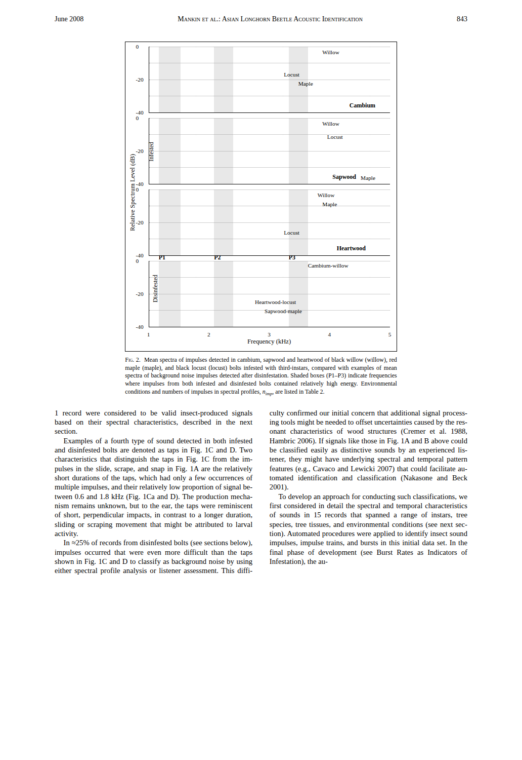June 2008 Mankin et al.: Asian Longhorn Beetle Acoustic Identification 843
Relative Spectrum Level (dB) Infested Disinfested
0 -20 -40 Cambium Willow Locust Maple
0 -20 -40 Sapwood Maple Willow Locust
0 -20 -40 Heartwood Willow Maple Locust
0 -20 -40 P1 P2 P3 Cambium-willow Heartwood-locust Sapwood-maple
1 2 3 4 5 Frequency (kHz)
Fig. 2. Mean spectra of impulses detected in cambium, sapwood and heartwood of black willow (willow), red maple (maple), and black locust (locust) bolts infested with third-instars, compared with examples of mean spectra of background noise impulses detected after disinfestation. Shaded boxes (P1–P3) indicate frequencies where impulses from both infested and disinfested bolts contained relatively high energy. Environmental conditions and numbers of impulses in spectral profiles, nimp, are listed in Table 2.
1 record were considered to be valid insect-produced signals based on their spectral characteristics, described in the next section.
Examples of a fourth type of sound detected in both infested and disinfested bolts are denoted as taps in Fig. 1C and D. Two characteristics that distinguish the taps in Fig. 1C from the impulses in the slide, scrape, and snap in Fig. 1A are the relatively short durations of the taps, which had only a few occurrences of multiple impulses, and their relatively low proportion of signal between 0.6 and 1.8 kHz (Fig. 1Ca and D). The production mechanism remains unknown, but to the ear, the taps were reminiscent of short, perpendicular impacts, in contrast to a longer duration, sliding or scraping movement that might be attributed to larval activity.
In ≈25% of records from disinfested bolts (see sections below), impulses occurred that were even more difficult than the taps shown in Fig. 1C and D to classify as background noise by using either spectral profile analysis or listener assessment. This difficulty confirmed our initial concern that additional signal processing tools might be needed to offset uncertainties caused by the resonant characteristics of wood structures (Cremer et al. 1988, Hambric 2006). If signals like those in Fig. 1A and B above could be classified easily as distinctive sounds by an experienced listener, they might have underlying spectral and temporal pattern features (e.g., Cavaco and Lewicki 2007) that could facilitate automated identification and classification (Nakasone and Beck 2001).
To develop an approach for conducting such classifications, we first considered in detail the spectral and temporal characteristics of sounds in 15 records that spanned a range of instars, tree species, tree tissues, and environmental conditions (see next section). Automated procedures were applied to identify insect sound impulses, impulse trains, and bursts in this initial data set. In the final phase of development (see Burst Rates as Indicators of Infestation), the au-